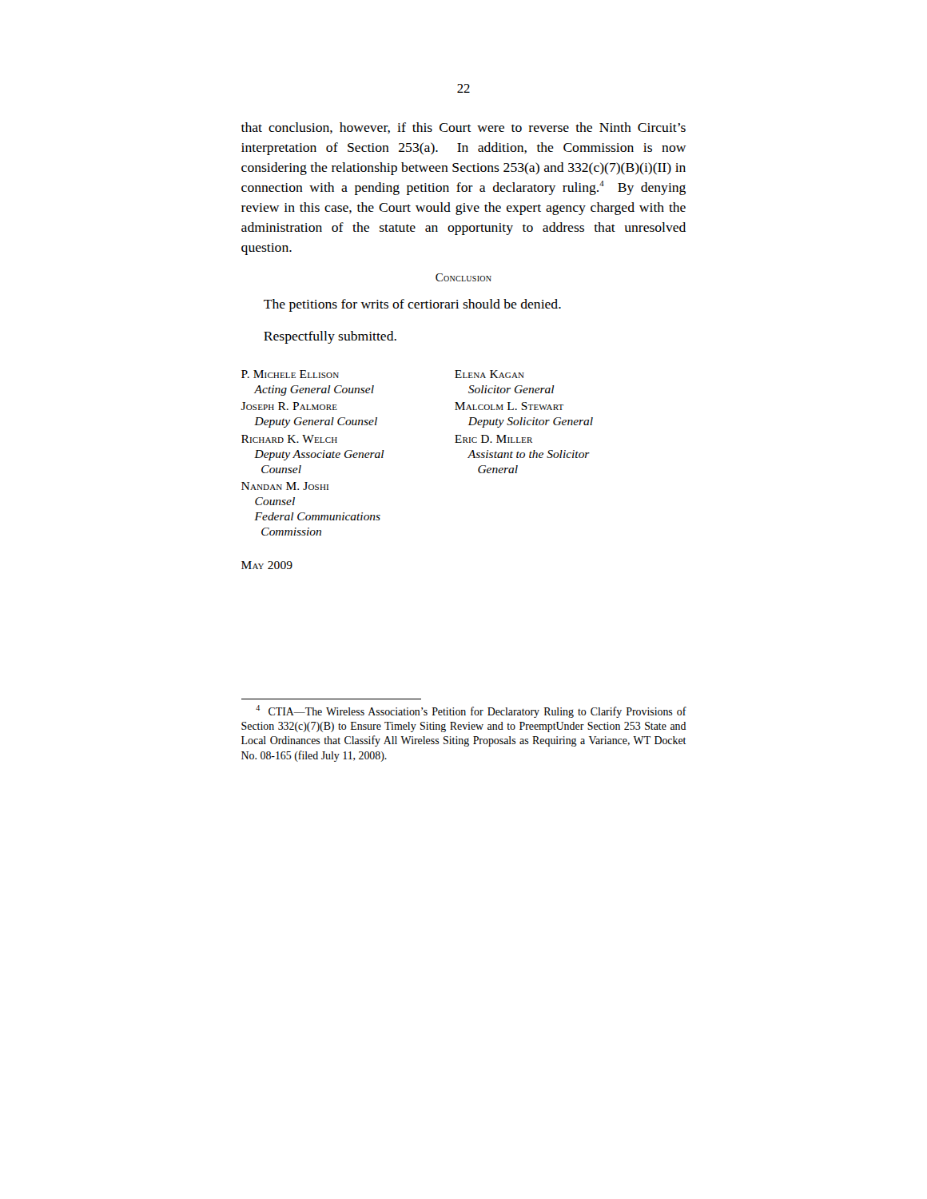22
that conclusion, however, if this Court were to reverse the Ninth Circuit’s interpretation of Section 253(a). In addition, the Commission is now considering the relationship between Sections 253(a) and 332(c)(7)(B)(i)(II) in connection with a pending petition for a declaratory ruling.4 By denying review in this case, the Court would give the expert agency charged with the administration of the statute an opportunity to address that unresolved question.
Conclusion
The petitions for writs of certiorari should be denied.
Respectfully submitted.
| P. Michele Ellison Acting General Counsel Joseph R. Palmore Deputy General Counsel Richard K. Welch Deputy Associate General Counsel Nandan M. Joshi Counsel Federal Communications Commission May 2009 | Elena Kagan Solicitor General Malcolm L. Stewart Deputy Solicitor General Eric D. Miller Assistant to the Solicitor General |
4 CTIA—The Wireless Association’s Petition for Declaratory Ruling to Clarify Provisions of Section 332(c)(7)(B) to Ensure Timely Siting Review and to PreemptUnder Section 253 State and Local Ordinances that Classify All Wireless Siting Proposals as Requiring a Variance, WT Docket No. 08-165 (filed July 11, 2008).